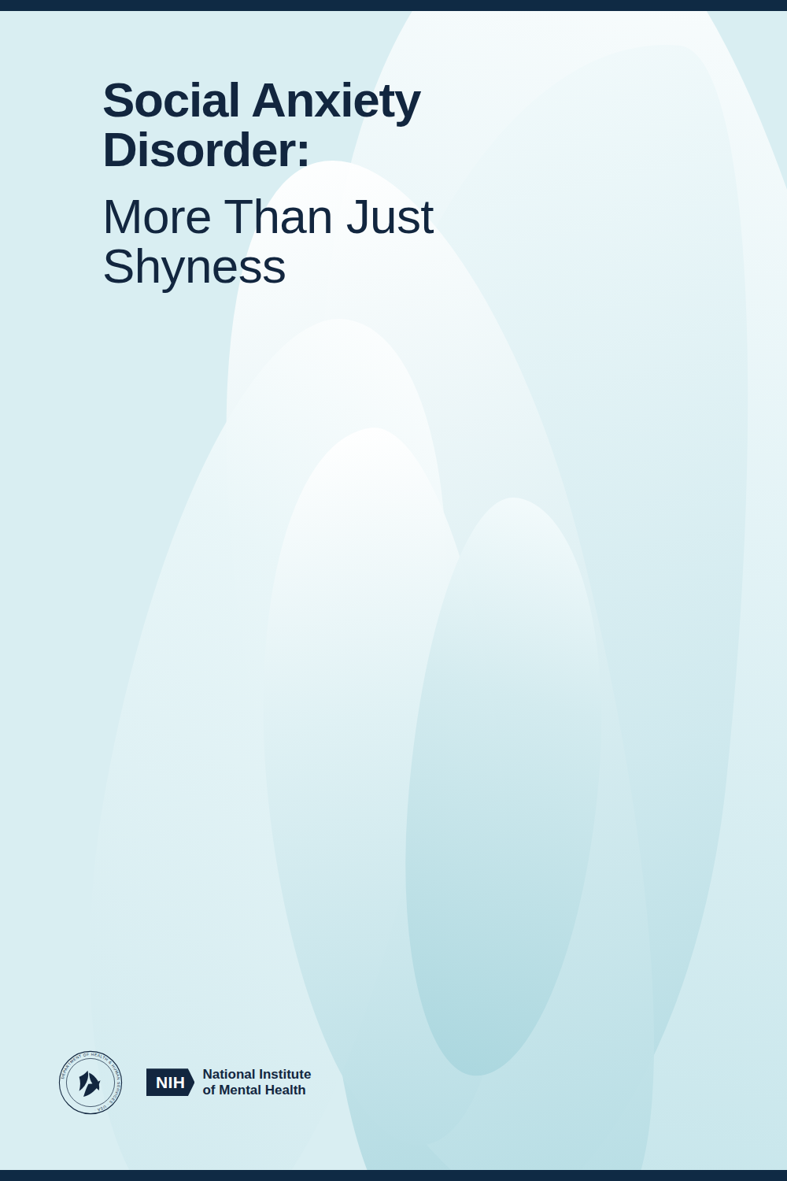Social Anxiety Disorder: More Than Just Shyness
DEPARTMENT OF HEALTH & HUMAN SERVICES · USA ·
NIH
National Institute of Mental Health